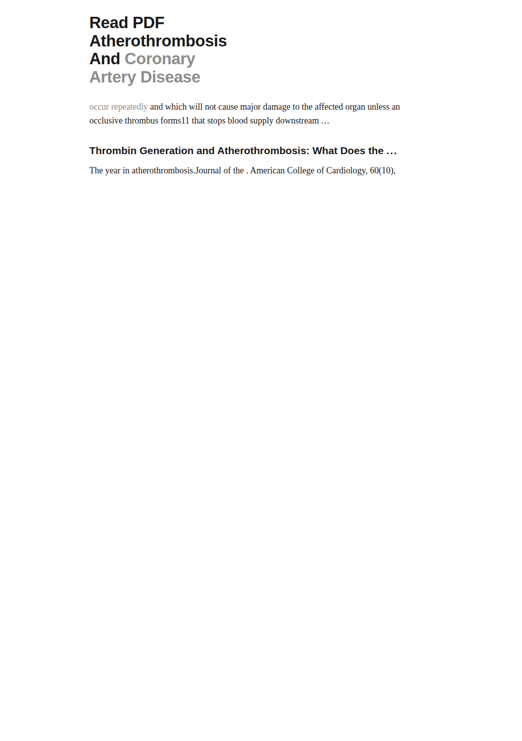Read PDF Atherothrombosis And Coronary Artery Disease
occur repeatedly and which will not cause major damage to the affected organ unless an occlusive thrombus forms11 that stops blood supply downstream ...
Thrombin Generation and Atherothrombosis: What Does the ...
The year in atherothrombosis.Journal of the . American College of Cardiology, 60(10),